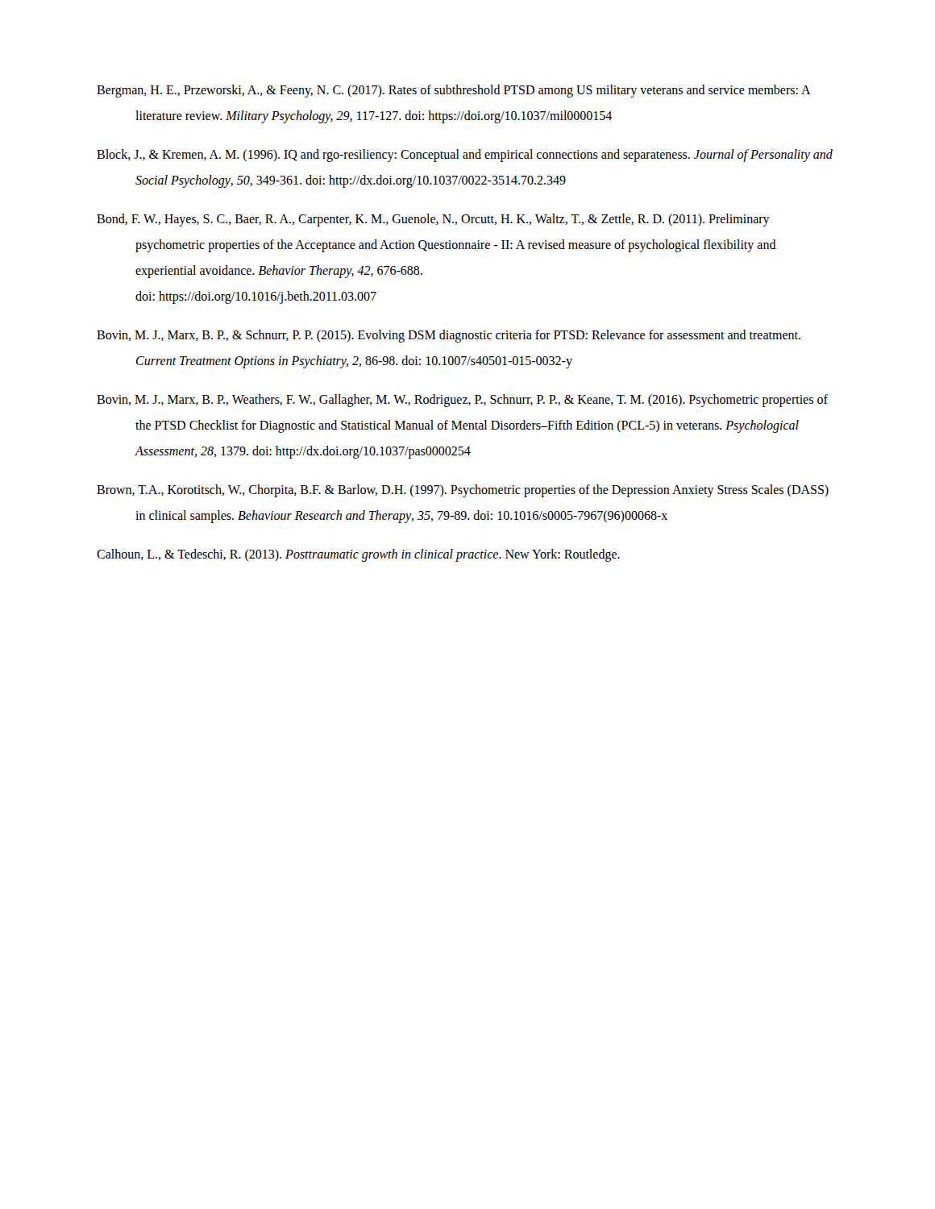Bergman, H. E., Przeworski, A., & Feeny, N. C. (2017). Rates of subthreshold PTSD among US military veterans and service members: A literature review. Military Psychology, 29, 117-127. doi: https://doi.org/10.1037/mil0000154
Block, J., & Kremen, A. M. (1996). IQ and rgo-resiliency: Conceptual and empirical connections and separateness. Journal of Personality and Social Psychology, 50, 349-361. doi: http://dx.doi.org/10.1037/0022-3514.70.2.349
Bond, F. W., Hayes, S. C., Baer, R. A., Carpenter, K. M., Guenole, N., Orcutt, H. K., Waltz, T., & Zettle, R. D. (2011). Preliminary psychometric properties of the Acceptance and Action Questionnaire - II: A revised measure of psychological flexibility and experiential avoidance. Behavior Therapy, 42, 676-688.
doi: https://doi.org/10.1016/j.beth.2011.03.007
Bovin, M. J., Marx, B. P., & Schnurr, P. P. (2015). Evolving DSM diagnostic criteria for PTSD: Relevance for assessment and treatment. Current Treatment Options in Psychiatry, 2, 86-98. doi: 10.1007/s40501-015-0032-y
Bovin, M. J., Marx, B. P., Weathers, F. W., Gallagher, M. W., Rodriguez, P., Schnurr, P. P., & Keane, T. M. (2016). Psychometric properties of the PTSD Checklist for Diagnostic and Statistical Manual of Mental Disorders–Fifth Edition (PCL-5) in veterans. Psychological Assessment, 28, 1379. doi: http://dx.doi.org/10.1037/pas0000254
Brown, T.A., Korotitsch, W., Chorpita, B.F. & Barlow, D.H. (1997). Psychometric properties of the Depression Anxiety Stress Scales (DASS) in clinical samples. Behaviour Research and Therapy, 35, 79-89. doi: 10.1016/s0005-7967(96)00068-x
Calhoun, L., & Tedeschi, R. (2013). Posttraumatic growth in clinical practice. New York: Routledge.